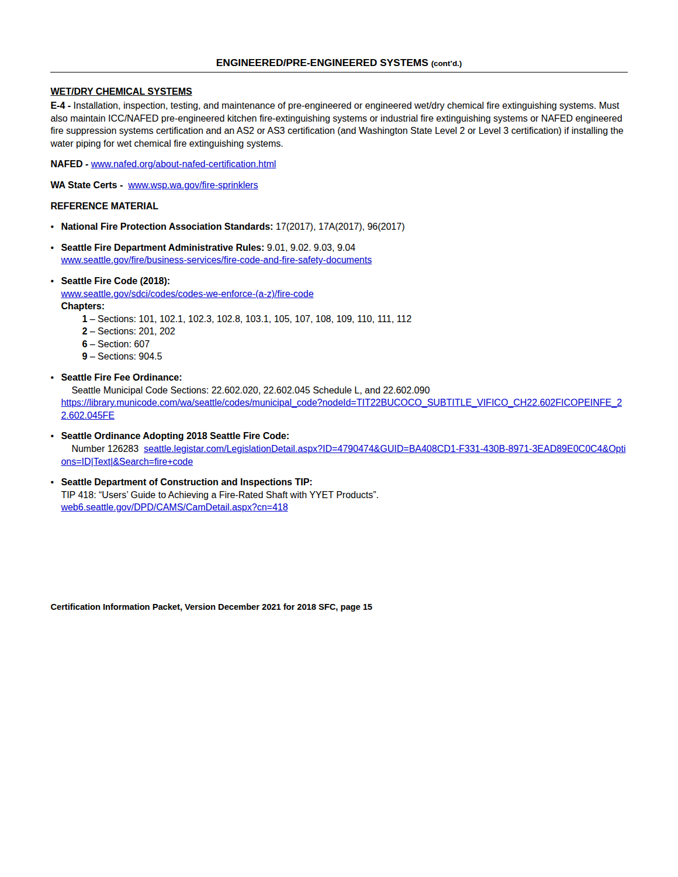ENGINEERED/PRE-ENGINEERED SYSTEMS (cont’d.)
WET/DRY CHEMICAL SYSTEMS
E-4 - Installation, inspection, testing, and maintenance of pre-engineered or engineered wet/dry chemical fire extinguishing systems. Must also maintain ICC/NAFED pre-engineered kitchen fire-extinguishing systems or industrial fire extinguishing systems or NAFED engineered fire suppression systems certification and an AS2 or AS3 certification (and Washington State Level 2 or Level 3 certification) if installing the water piping for wet chemical fire extinguishing systems.
NAFED - www.nafed.org/about-nafed-certification.html
WA State Certs - www.wsp.wa.gov/fire-sprinklers
REFERENCE MATERIAL
National Fire Protection Association Standards: 17(2017), 17A(2017), 96(2017)
Seattle Fire Department Administrative Rules: 9.01, 9.02. 9.03, 9.04
www.seattle.gov/fire/business-services/fire-code-and-fire-safety-documents
Seattle Fire Code (2018):
www.seattle.gov/sdci/codes/codes-we-enforce-(a-z)/fire-code
Chapters:
1 – Sections: 101, 102.1, 102.3, 102.8, 103.1, 105, 107, 108, 109, 110, 111, 112
2 – Sections: 201, 202
6 – Section: 607
9 – Sections: 904.5
Seattle Fire Fee Ordinance:
Seattle Municipal Code Sections: 22.602.020, 22.602.045 Schedule L, and 22.602.090
https://library.municode.com/wa/seattle/codes/municipal_code?nodeId=TIT22BUCOCO_SUBTITLE_VIFICO_CH22.602FICOPEINFE_22.602.045FE
Seattle Ordinance Adopting 2018 Seattle Fire Code:
Number 126283 seattle.legistar.com/LegislationDetail.aspx?ID=4790474&GUID=BA408CD1-F331-430B-8971-3EAD89E0C0C4&Options=ID|Text|&Search=fire+code
Seattle Department of Construction and Inspections TIP:
TIP 418: “Users’ Guide to Achieving a Fire-Rated Shaft with YYET Products”.
web6.seattle.gov/DPD/CAMS/CamDetail.aspx?cn=418
Certification Information Packet, Version December 2021 for 2018 SFC, page 15